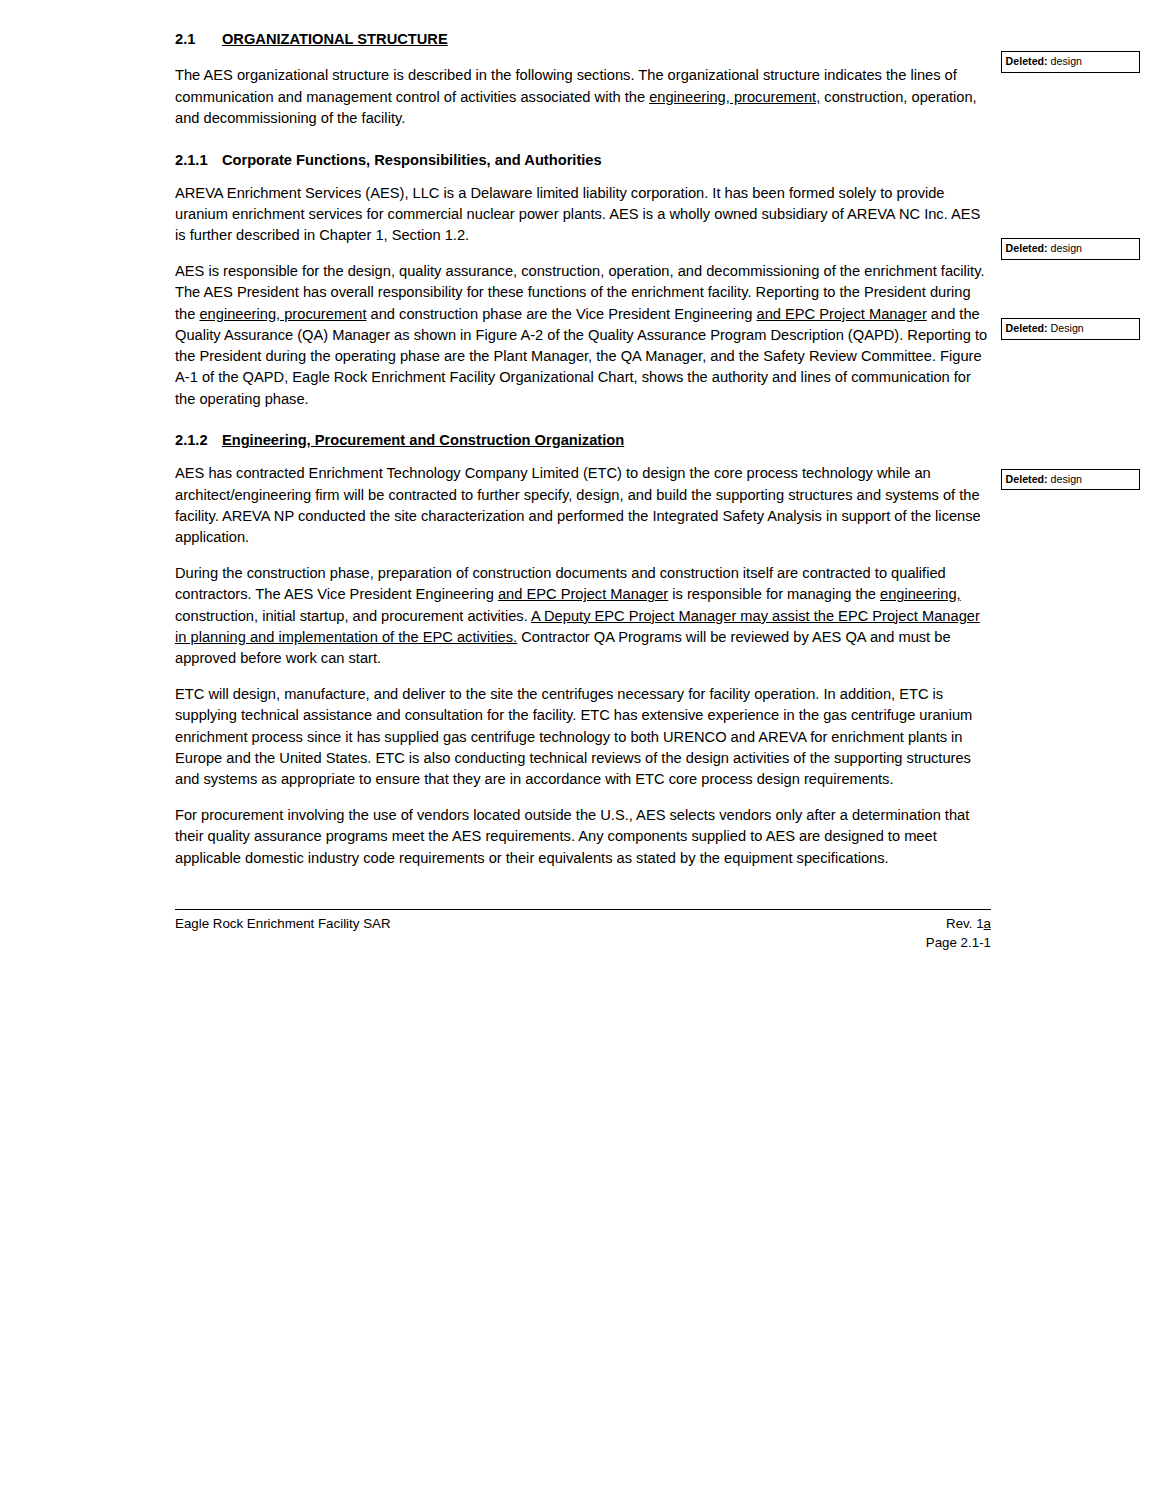2.1 ORGANIZATIONAL STRUCTURE
The AES organizational structure is described in the following sections. The organizational structure indicates the lines of communication and management control of activities associated with the engineering, procurement, construction, operation, and decommissioning of the facility.
Deleted: design
2.1.1 Corporate Functions, Responsibilities, and Authorities
AREVA Enrichment Services (AES), LLC is a Delaware limited liability corporation. It has been formed solely to provide uranium enrichment services for commercial nuclear power plants. AES is a wholly owned subsidiary of AREVA NC Inc. AES is further described in Chapter 1, Section 1.2.
AES is responsible for the design, quality assurance, construction, operation, and decommissioning of the enrichment facility. The AES President has overall responsibility for these functions of the enrichment facility. Reporting to the President during the engineering, procurement and construction phase are the Vice President Engineering and EPC Project Manager and the Quality Assurance (QA) Manager as shown in Figure A-2 of the Quality Assurance Program Description (QAPD). Reporting to the President during the operating phase are the Plant Manager, the QA Manager, and the Safety Review Committee. Figure A-1 of the QAPD, Eagle Rock Enrichment Facility Organizational Chart, shows the authority and lines of communication for the operating phase.
Deleted: design
2.1.2 Engineering, Procurement and Construction Organization
Deleted: Design
AES has contracted Enrichment Technology Company Limited (ETC) to design the core process technology while an architect/engineering firm will be contracted to further specify, design, and build the supporting structures and systems of the facility. AREVA NP conducted the site characterization and performed the Integrated Safety Analysis in support of the license application.
During the construction phase, preparation of construction documents and construction itself are contracted to qualified contractors. The AES Vice President Engineering and EPC Project Manager is responsible for managing the engineering, construction, initial startup, and procurement activities. A Deputy EPC Project Manager may assist the EPC Project Manager in planning and implementation of the EPC activities. Contractor QA Programs will be reviewed by AES QA and must be approved before work can start.
Deleted: design
ETC will design, manufacture, and deliver to the site the centrifuges necessary for facility operation. In addition, ETC is supplying technical assistance and consultation for the facility. ETC has extensive experience in the gas centrifuge uranium enrichment process since it has supplied gas centrifuge technology to both URENCO and AREVA for enrichment plants in Europe and the United States. ETC is also conducting technical reviews of the design activities of the supporting structures and systems as appropriate to ensure that they are in accordance with ETC core process design requirements.
For procurement involving the use of vendors located outside the U.S., AES selects vendors only after a determination that their quality assurance programs meet the AES requirements. Any components supplied to AES are designed to meet applicable domestic industry code requirements or their equivalents as stated by the equipment specifications.
Eagle Rock Enrichment Facility SAR
Rev. 1a Page 2.1-1